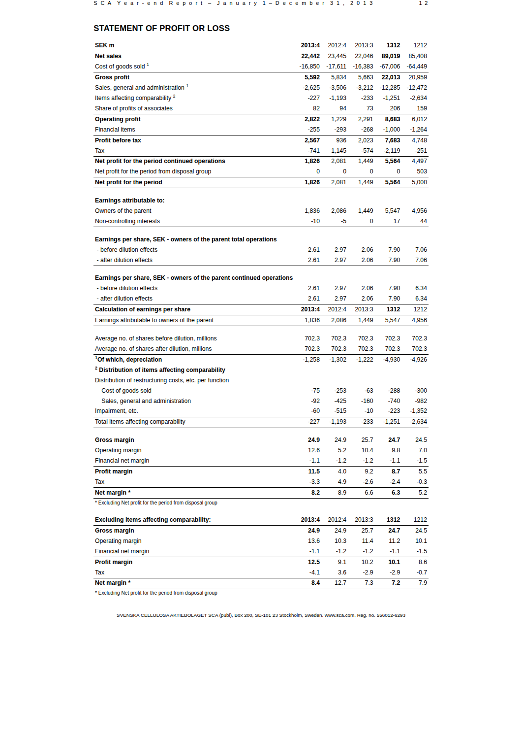S C A Y e a r - e n d R e p o r t – J a n u a r y 1 – D e c e m b e r 3 1 , 2 0 1 3
1 2
STATEMENT OF PROFIT OR LOSS
| SEK m | 2013:4 | 2012:4 | 2013:3 | 1312 | 1212 |
| --- | --- | --- | --- | --- | --- |
| Net sales | 22,442 | 23,445 | 22,046 | 89,019 | 85,408 |
| Cost of goods sold 1 | -16,850 | -17,611 | -16,383 | -67,006 | -64,449 |
| Gross profit | 5,592 | 5,834 | 5,663 | 22,013 | 20,959 |
| Sales, general and administration 1 | -2,625 | -3,506 | -3,212 | -12,285 | -12,472 |
| Items affecting comparability 2 | -227 | -1,193 | -233 | -1,251 | -2,634 |
| Share of profits of associates | 82 | 94 | 73 | 206 | 159 |
| Operating profit | 2,822 | 1,229 | 2,291 | 8,683 | 6,012 |
| Financial items | -255 | -293 | -268 | -1,000 | -1,264 |
| Profit before tax | 2,567 | 936 | 2,023 | 7,683 | 4,748 |
| Tax | -741 | 1,145 | -574 | -2,119 | -251 |
| Net profit for the period continued operations | 1,826 | 2,081 | 1,449 | 5,564 | 4,497 |
| Net profit for the period from disposal group | 0 | 0 | 0 | 0 | 503 |
| Net profit for the period | 1,826 | 2,081 | 1,449 | 5,564 | 5,000 |
| Earnings attributable to: | |
| Owners of the parent | 1,836 | 2,086 | 1,449 | 5,547 | 4,956 |
| Non-controlling interests | -10 | -5 | 0 | 17 | 44 |
| Earnings per share, SEK - owners of the parent total operations | |
| - before dilution effects | 2.61 | 2.97 | 2.06 | 7.90 | 7.06 |
| - after dilution effects | 2.61 | 2.97 | 2.06 | 7.90 | 7.06 |
| Earnings per share, SEK - owners of the parent continued operations | |
| - before dilution effects | 2.61 | 2.97 | 2.06 | 7.90 | 6.34 |
| - after dilution effects | 2.61 | 2.97 | 2.06 | 7.90 | 6.34 |
| Calculation of earnings per share | 2013:4 | 2012:4 | 2013:3 | 1312 | 1212 |
| Earnings attributable to owners of the parent | 1,836 | 2,086 | 1,449 | 5,547 | 4,956 |
| Average no. of shares before dilution, millions | 702.3 | 702.3 | 702.3 | 702.3 | 702.3 |
| Average no. of shares after dilution, millions | 702.3 | 702.3 | 702.3 | 702.3 | 702.3 |
| 1 Of which, depreciation | -1,258 | -1,302 | -1,222 | -4,930 | -4,926 |
| 2 Distribution of items affecting comparability | |
| Distribution of restructuring costs, etc. per function | |
| Cost of goods sold | -75 | -253 | -63 | -288 | -300 |
| Sales, general and administration | -92 | -425 | -160 | -740 | -982 |
| Impairment, etc. | -60 | -515 | -10 | -223 | -1,352 |
| Total items affecting comparability | -227 | -1,193 | -233 | -1,251 | -2,634 |
| Gross margin | 24.9 | 24.9 | 25.7 | 24.7 | 24.5 |
| Operating margin | 12.6 | 5.2 | 10.4 | 9.8 | 7.0 |
| Financial net margin | -1.1 | -1.2 | -1.2 | -1.1 | -1.5 |
| Profit margin | 11.5 | 4.0 | 9.2 | 8.7 | 5.5 |
| Tax | -3.3 | 4.9 | -2.6 | -2.4 | -0.3 |
| Net margin * | 8.2 | 8.9 | 6.6 | 6.3 | 5.2 |
| * Excluding Net profit for the period from disposal group |
| Excluding items affecting comparability: | 2013:4 | 2012:4 | 2013:3 | 1312 | 1212 |
| Gross margin | 24.9 | 24.9 | 25.7 | 24.7 | 24.5 |
| Operating margin | 13.6 | 10.3 | 11.4 | 11.2 | 10.1 |
| Financial net margin | -1.1 | -1.2 | -1.2 | -1.1 | -1.5 |
| Profit margin | 12.5 | 9.1 | 10.2 | 10.1 | 8.6 |
| Tax | -4.1 | 3.6 | -2.9 | -2.9 | -0.7 |
| Net margin * | 8.4 | 12.7 | 7.3 | 7.2 | 7.9 |
| * Excluding Net profit for the period from disposal group |
SVENSKA CELLULOSA AKTIEBOLAGET SCA (publ), Box 200, SE-101 23 Stockholm, Sweden. www.sca.com. Reg. no. 556012-6293